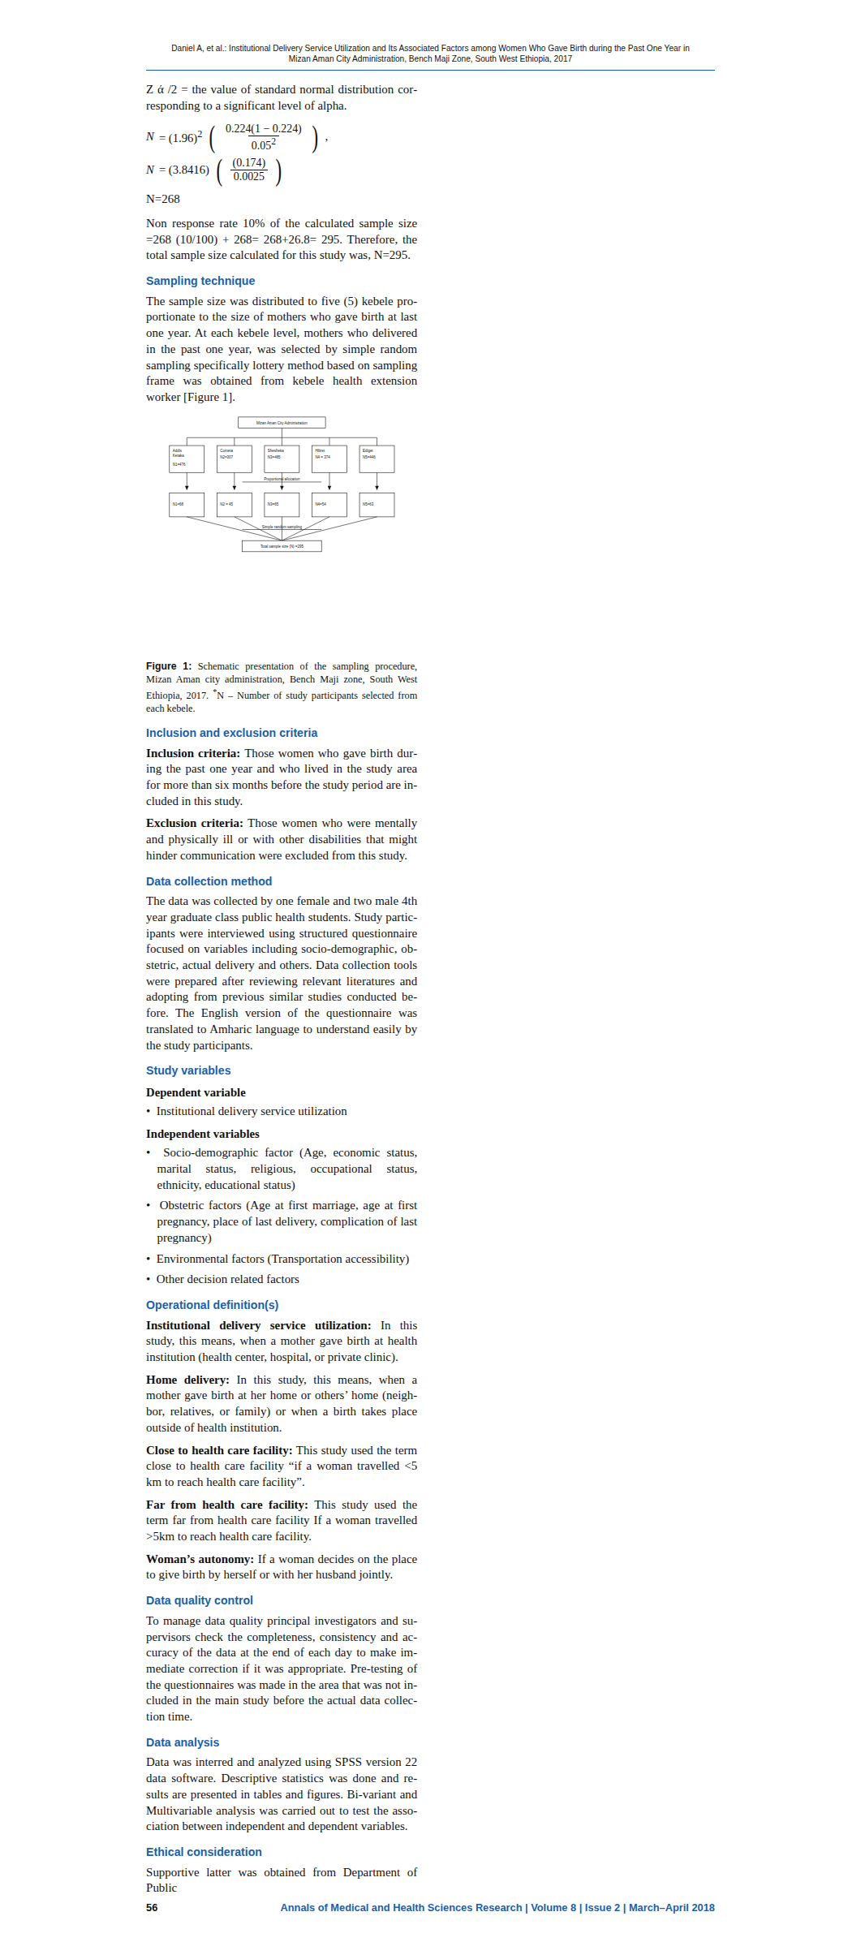Daniel A, et al.: Institutional Delivery Service Utilization and Its Associated Factors among Women Who Gave Birth during the Past One Year in Mizan Aman City Administration, Bench Maji Zone, South West Ethiopia, 2017
Z ά /2 = the value of standard normal distribution corresponding to a significant level of alpha.
N= (1.96)2 ( 0.224(1 − 0.224) 0.052 ) ,
N= (3.8416) ( (0.174) 0.0025 )
N=268
Non response rate 10% of the calculated sample size =268 (10/100) + 268= 268+26.8= 295. Therefore, the total sample size calculated for this study was, N=295.
Sampling technique
The sample size was distributed to five (5) kebele proportionate to the size of mothers who gave birth at last one year. At each kebele level, mothers who delivered in the past one year, was selected by simple random sampling specifically lottery method based on sampling frame was obtained from kebele health extension worker [Figure 1].
Mizan Aman City Administration Addis Ketaka N1=476 Cometa N2=307 Shesheka N3=465 Hibret N4 = 374 Ediget N5=446 Proportional allocation N1=68 N2 = 45 N3=65 N4=54 N5=63 Simple random sampling Total sample size (N) =295
Figure 1: Schematic presentation of the sampling procedure, Mizan Aman city administration, Bench Maji zone, South West Ethiopia, 2017. *N – Number of study participants selected from each kebele.
Inclusion and exclusion criteria
Inclusion criteria: Those women who gave birth during the past one year and who lived in the study area for more than six months before the study period are included in this study.
Exclusion criteria: Those women who were mentally and physically ill or with other disabilities that might hinder communication were excluded from this study.
Data collection method
The data was collected by one female and two male 4th year graduate class public health students. Study participants were interviewed using structured questionnaire focused on variables including socio-demographic, obstetric, actual delivery and others. Data collection tools were prepared after reviewing relevant literatures and adopting from previous similar studies conducted before. The English version of the questionnaire was translated to Amharic language to understand easily by the study participants.
Study variables
Dependent variable
Institutional delivery service utilization
Independent variables
Socio-demographic factor (Age, economic status, marital status, religious, occupational status, ethnicity, educational status)
Obstetric factors (Age at first marriage, age at first pregnancy, place of last delivery, complication of last pregnancy)
Environmental factors (Transportation accessibility)
Other decision related factors
Operational definition(s)
Institutional delivery service utilization: In this study, this means, when a mother gave birth at health institution (health center, hospital, or private clinic).
Home delivery: In this study, this means, when a mother gave birth at her home or others’ home (neighbor, relatives, or family) or when a birth takes place outside of health institution.
Close to health care facility: This study used the term close to health care facility “if a woman travelled <5 km to reach health care facility”.
Far from health care facility: This study used the term far from health care facility If a woman travelled >5km to reach health care facility.
Woman’s autonomy: If a woman decides on the place to give birth by herself or with her husband jointly.
Data quality control
To manage data quality principal investigators and supervisors check the completeness, consistency and accuracy of the data at the end of each day to make immediate correction if it was appropriate. Pre-testing of the questionnaires was made in the area that was not included in the main study before the actual data collection time.
Data analysis
Data was interred and analyzed using SPSS version 22 data software. Descriptive statistics was done and results are presented in tables and figures. Bi-variant and Multivariable analysis was carried out to test the association between independent and dependent variables.
Ethical consideration
Supportive latter was obtained from Department of Public
56
Annals of Medical and Health Sciences Research | Volume 8 | Issue 2 | March–April 2018